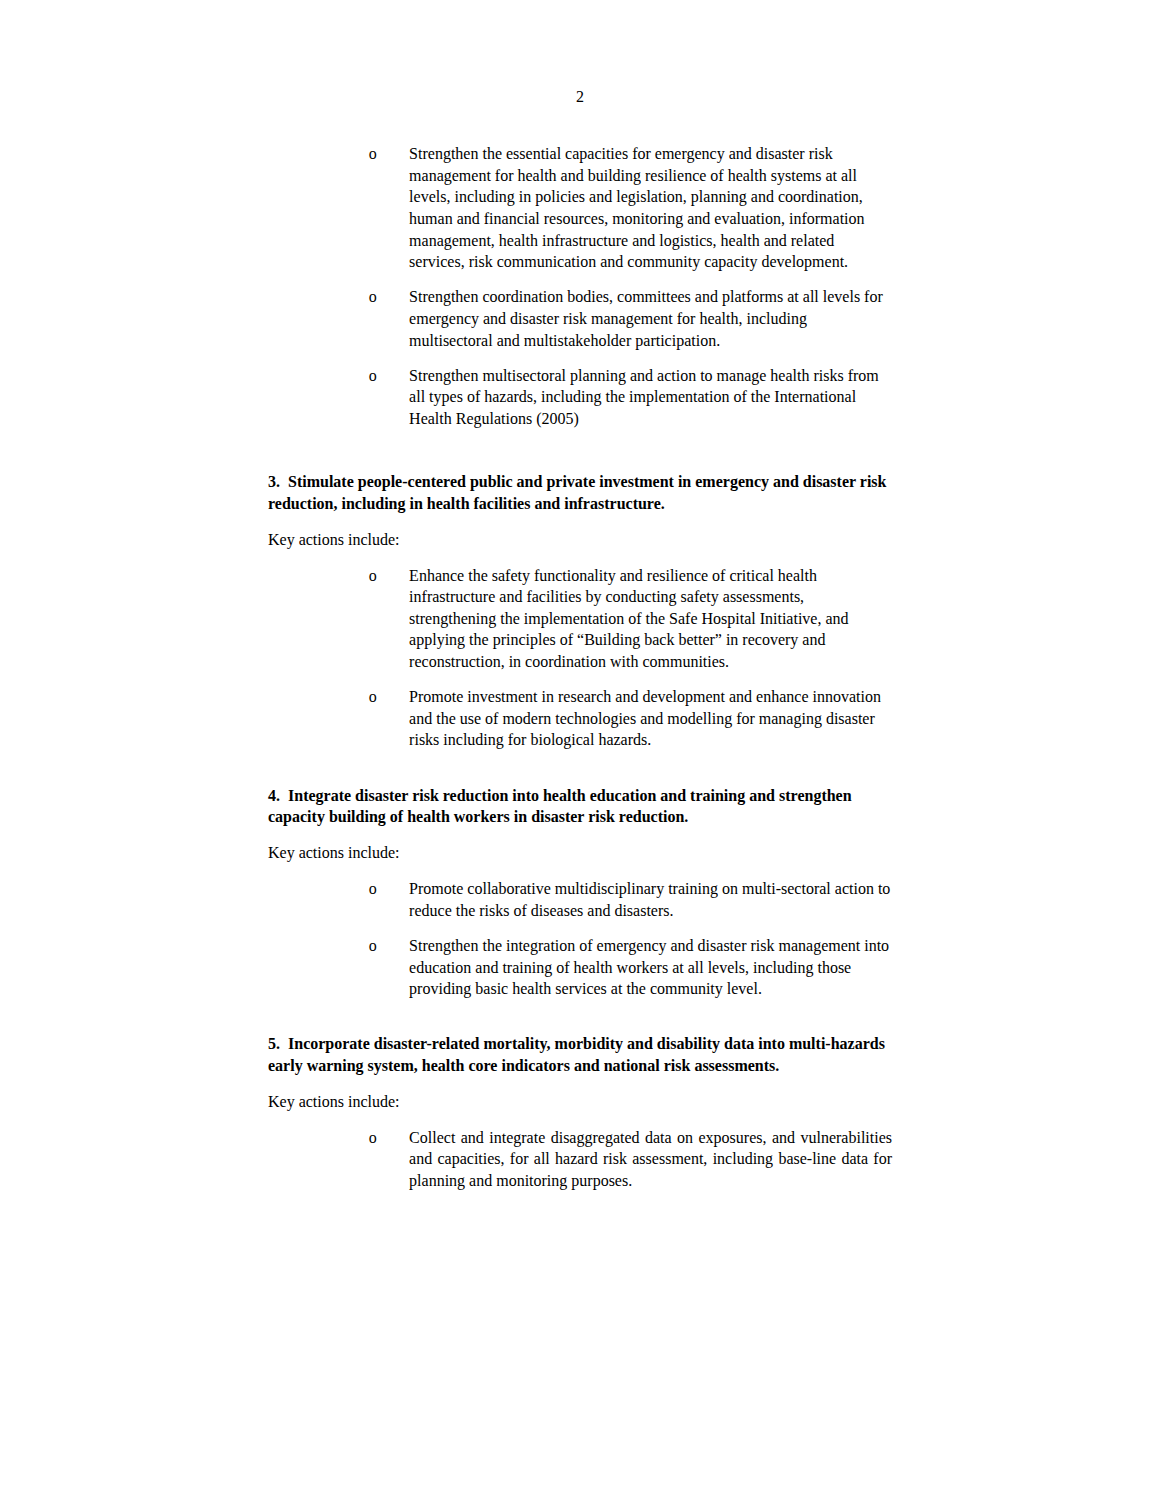2
Strengthen the essential capacities for emergency and disaster risk management for health and building resilience of health systems at all levels, including in policies and legislation, planning and coordination, human and financial resources, monitoring and evaluation, information management, health infrastructure and logistics, health and related services, risk communication and community capacity development.
Strengthen coordination bodies, committees and platforms at all levels for emergency and disaster risk management for health, including multisectoral and multistakeholder participation.
Strengthen multisectoral planning and action to manage health risks from all types of hazards, including the implementation of the International Health Regulations (2005)
3. Stimulate people-centered public and private investment in emergency and disaster risk reduction, including in health facilities and infrastructure.
Key actions include:
Enhance the safety functionality and resilience of critical health infrastructure and facilities by conducting safety assessments, strengthening the implementation of the Safe Hospital Initiative, and applying the principles of “Building back better” in recovery and reconstruction, in coordination with communities.
Promote investment in research and development and enhance innovation and the use of modern technologies and modelling for managing disaster risks including for biological hazards.
4. Integrate disaster risk reduction into health education and training and strengthen capacity building of health workers in disaster risk reduction.
Key actions include:
Promote collaborative multidisciplinary training on multi-sectoral action to reduce the risks of diseases and disasters.
Strengthen the integration of emergency and disaster risk management into education and training of health workers at all levels, including those providing basic health services at the community level.
5. Incorporate disaster-related mortality, morbidity and disability data into multi-hazards early warning system, health core indicators and national risk assessments.
Key actions include:
Collect and integrate disaggregated data on exposures, and vulnerabilities and capacities, for all hazard risk assessment, including base-line data for planning and monitoring purposes.